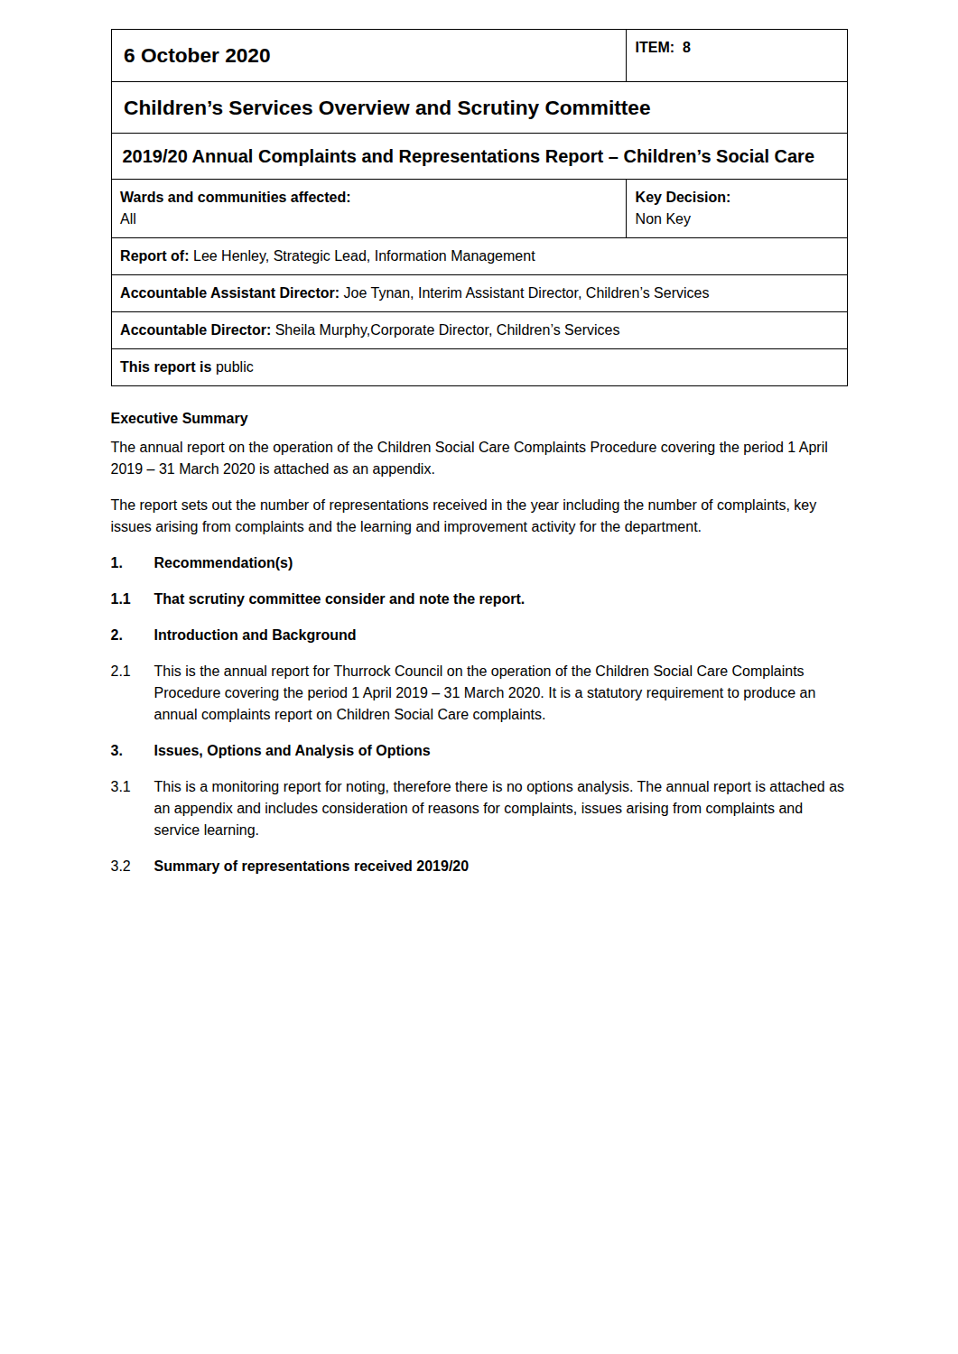| 6 October 2020 | ITEM: 8 |
| Children’s Services Overview and Scrutiny Committee |
| 2019/20 Annual Complaints and Representations Report – Children’s Social Care |
| Wards and communities affected: All | Key Decision: Non Key |
| Report of: Lee Henley, Strategic Lead, Information Management |
| Accountable Assistant Director: Joe Tynan, Interim Assistant Director, Children’s Services |
| Accountable Director: Sheila Murphy,Corporate Director, Children’s Services |
| This report is public |
Executive Summary
The annual report on the operation of the Children Social Care Complaints Procedure covering the period 1 April 2019 – 31 March 2020 is attached as an appendix.
The report sets out the number of representations received in the year including the number of complaints, key issues arising from complaints and the learning and improvement activity for the department.
1. Recommendation(s)
1.1 That scrutiny committee consider and note the report.
2. Introduction and Background
2.1 This is the annual report for Thurrock Council on the operation of the Children Social Care Complaints Procedure covering the period 1 April 2019 – 31 March 2020. It is a statutory requirement to produce an annual complaints report on Children Social Care complaints.
3. Issues, Options and Analysis of Options
3.1 This is a monitoring report for noting, therefore there is no options analysis. The annual report is attached as an appendix and includes consideration of reasons for complaints, issues arising from complaints and service learning.
3.2 Summary of representations received 2019/20